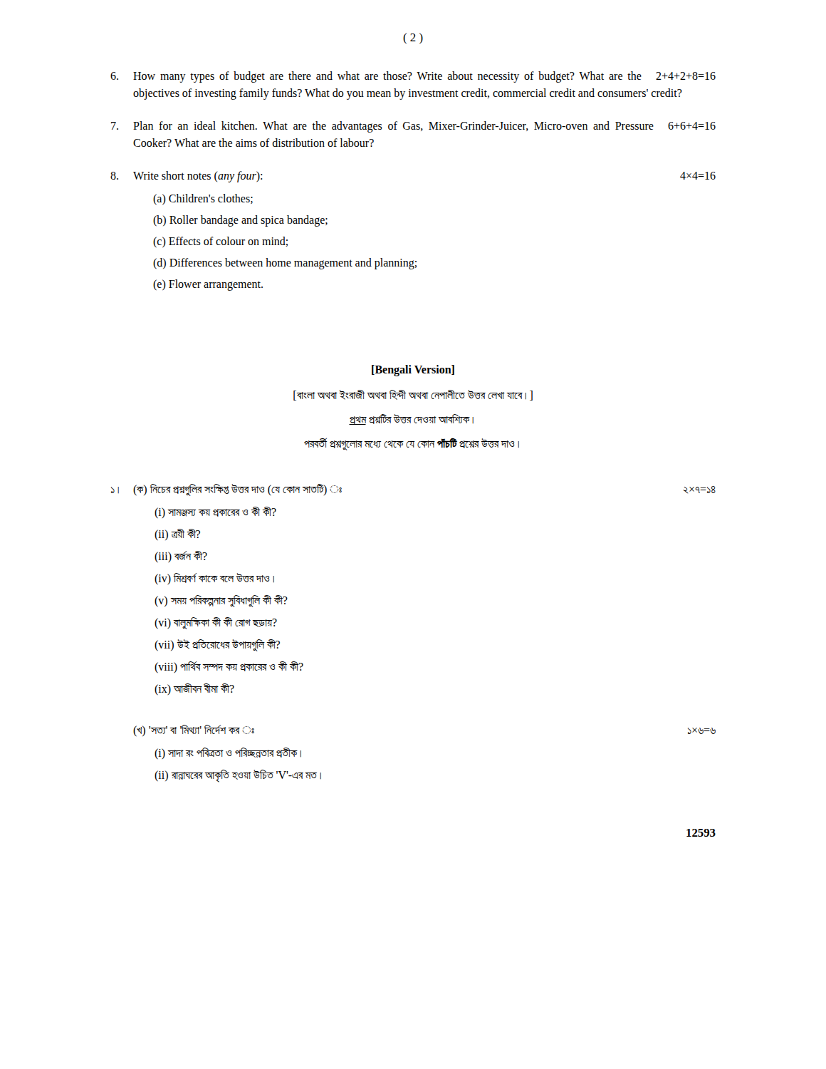( 2 )
6. 2+4+2+8=16 How many types of budget are there and what are those? Write about necessity of budget? What are the objectives of investing family funds? What do you mean by investment credit, commercial credit and consumers' credit?
7. 6+6+4=16 Plan for an ideal kitchen. What are the advantages of Gas, Mixer-Grinder-Juicer, Micro-oven and Pressure Cooker? What are the aims of distribution of labour?
8. 4×4=16 Write short notes (any four):
(a) Children's clothes;
(b) Roller bandage and spica bandage;
(c) Effects of colour on mind;
(d) Differences between home management and planning;
(e) Flower arrangement.
[Bengali Version]
[বাংলা অথবা ইংরাজী অথবা হিন্দী অথবা নেপালীতে উত্তর লেখা যাবে।]
প্রথম প্রশ্নটির উত্তর দেওয়া আবশ্যিক।
পরবর্তী প্রশ্নগুলোর মধ্যে থেকে যে কোন পাঁচটি প্রশ্নের উত্তর দাও।
১। ২×৭=১৪ (ক) নিচের প্রশ্নগুলির সংক্ষিপ্ত উত্তর দাও (যে কোন সাতটি) ঃ
(i) সামঞ্জস্য কয় প্রকারের ও কী কী?
(ii) ত্রয়ী কী?
(iii) বর্জন কী?
(iv) মিশ্রবর্ণ কাকে বলে উত্তর দাও।
(v) সময় পরিকল্পনার সুবিধাগুলি কী কী?
(vi) বালুমক্ষিকা কী কী রোগ ছড়ায়?
(vii) উই প্রতিরোধের উপায়গুলি কী?
(viii) পার্থিব সম্পদ কয় প্রকারের ও কী কী?
(ix) আজীবন বীমা কী?
১×৬=৬ (খ) 'সত্য' বা 'মিথ্যা' নির্দেশ কর ঃ
(i) সাদা রং পবিত্রতা ও পরিচ্ছন্নতার প্রতীক।
(ii) রান্নাঘরের আকৃতি হওয়া উচিত 'V'-এর মত।
12593